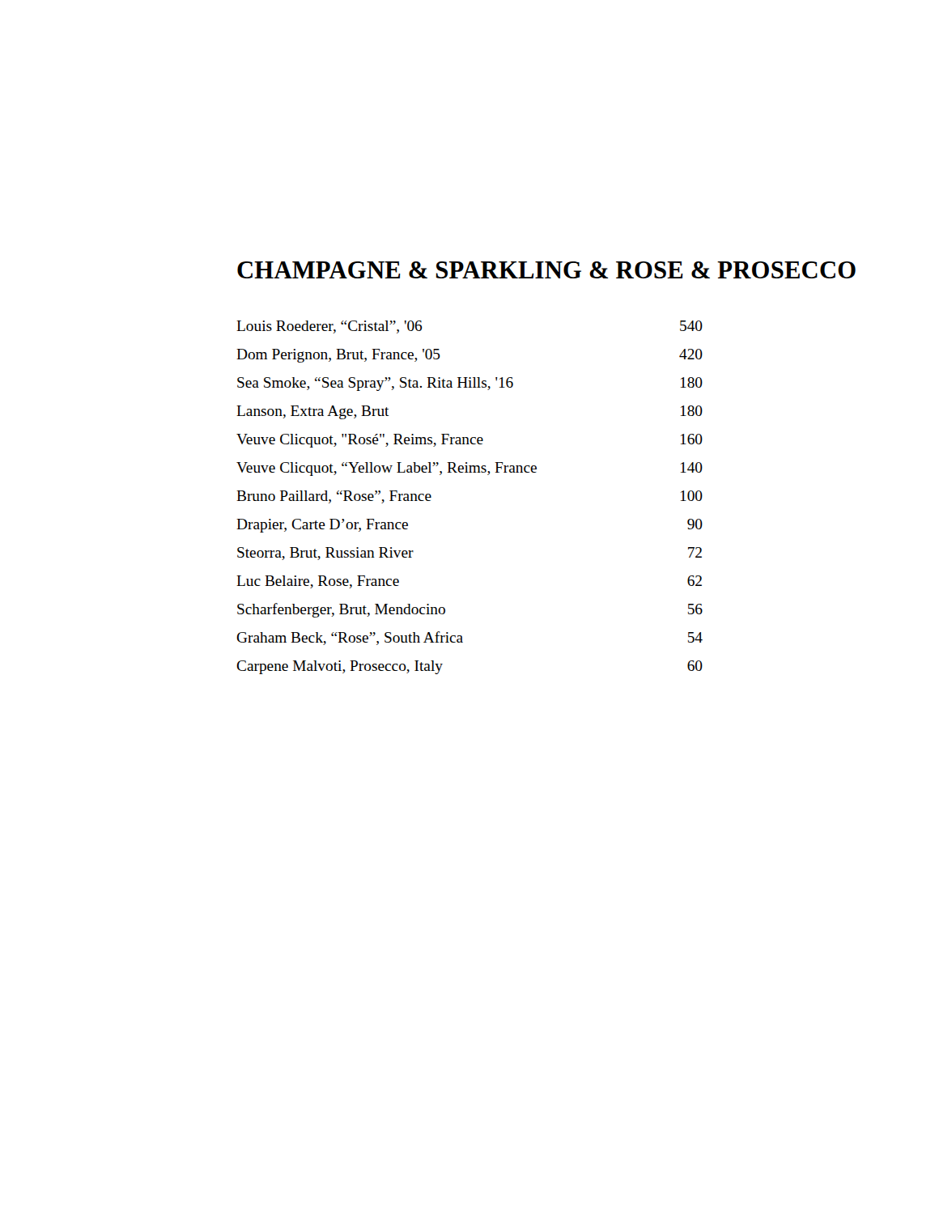CHAMPAGNE & SPARKLING & ROSE & PROSECCO
Louis Roederer, “Cristal”, '06 540
Dom Perignon, Brut, France, '05 420
Sea Smoke, “Sea Spray”, Sta. Rita Hills, '16 180
Lanson, Extra Age, Brut 180
Veuve Clicquot, "Rosé", Reims, France 160
Veuve Clicquot, “Yellow Label”, Reims, France 140
Bruno Paillard, “Rose”, France 100
Drapier, Carte D’or, France 90
Steorra, Brut, Russian River 72
Luc Belaire, Rose, France 62
Scharfenberger, Brut, Mendocino 56
Graham Beck, “Rose”, South Africa 54
Carpene Malvoti, Prosecco, Italy 60